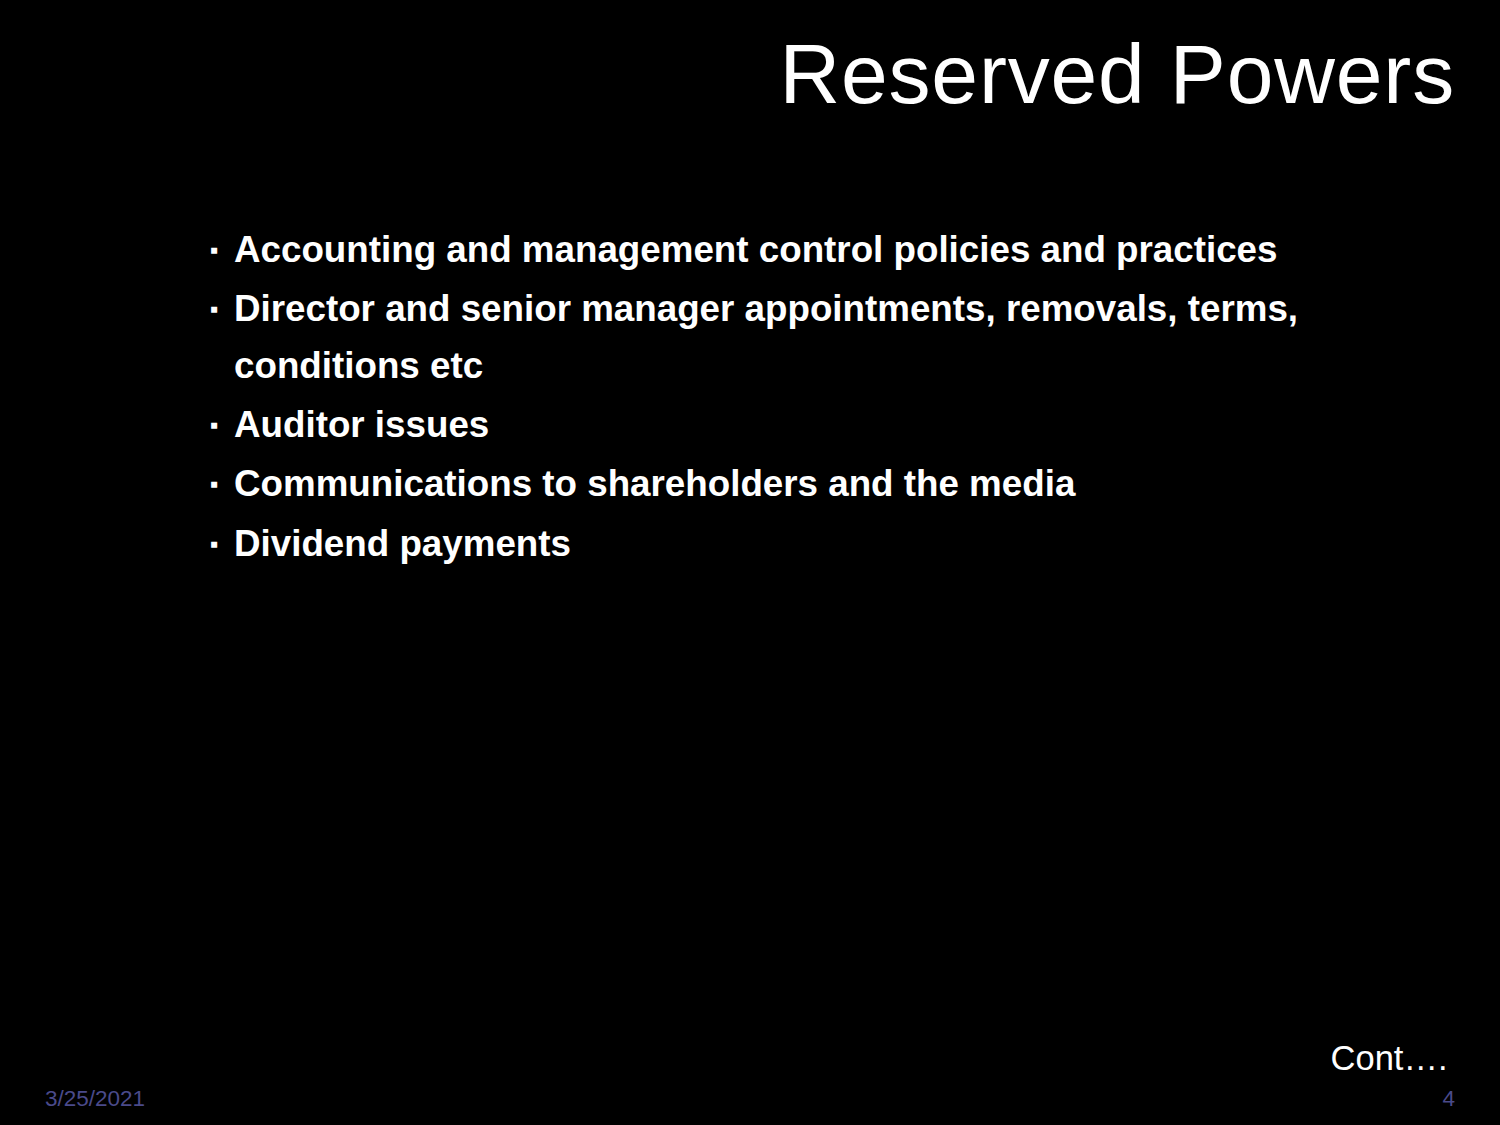Reserved Powers
Accounting and management control policies and practices
Director and senior manager appointments, removals, terms, conditions etc
Auditor issues
Communications to shareholders and the media
Dividend payments
Cont….
3/25/2021 4